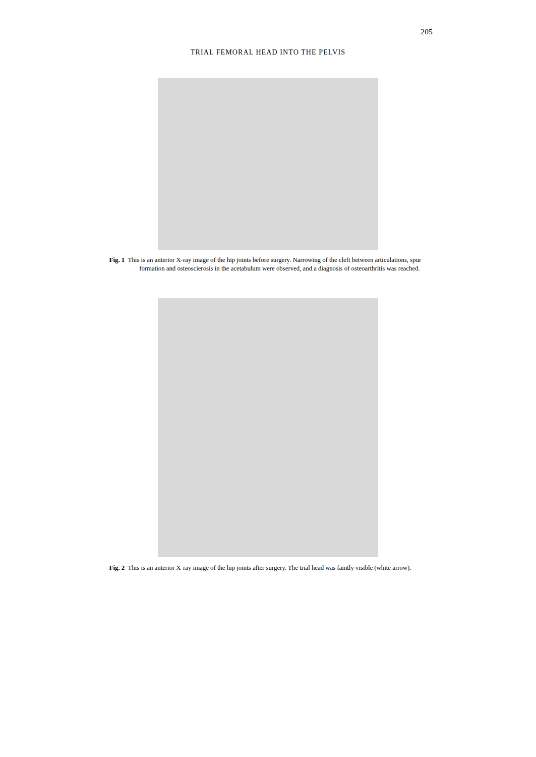205
Trial Femoral Head into the Pelvis
Fig. 1 This is an anterior X-ray image of the hip joints before surgery. Narrowing of the cleft between articulations, spur formation and osteoscierosis in the acetabulum were observed, and a diagnosis of osteoarthritis was reached.
Fig. 2 This is an anterior X-ray image of the hip joints after surgery. The trial head was faintly visible (white arrow).